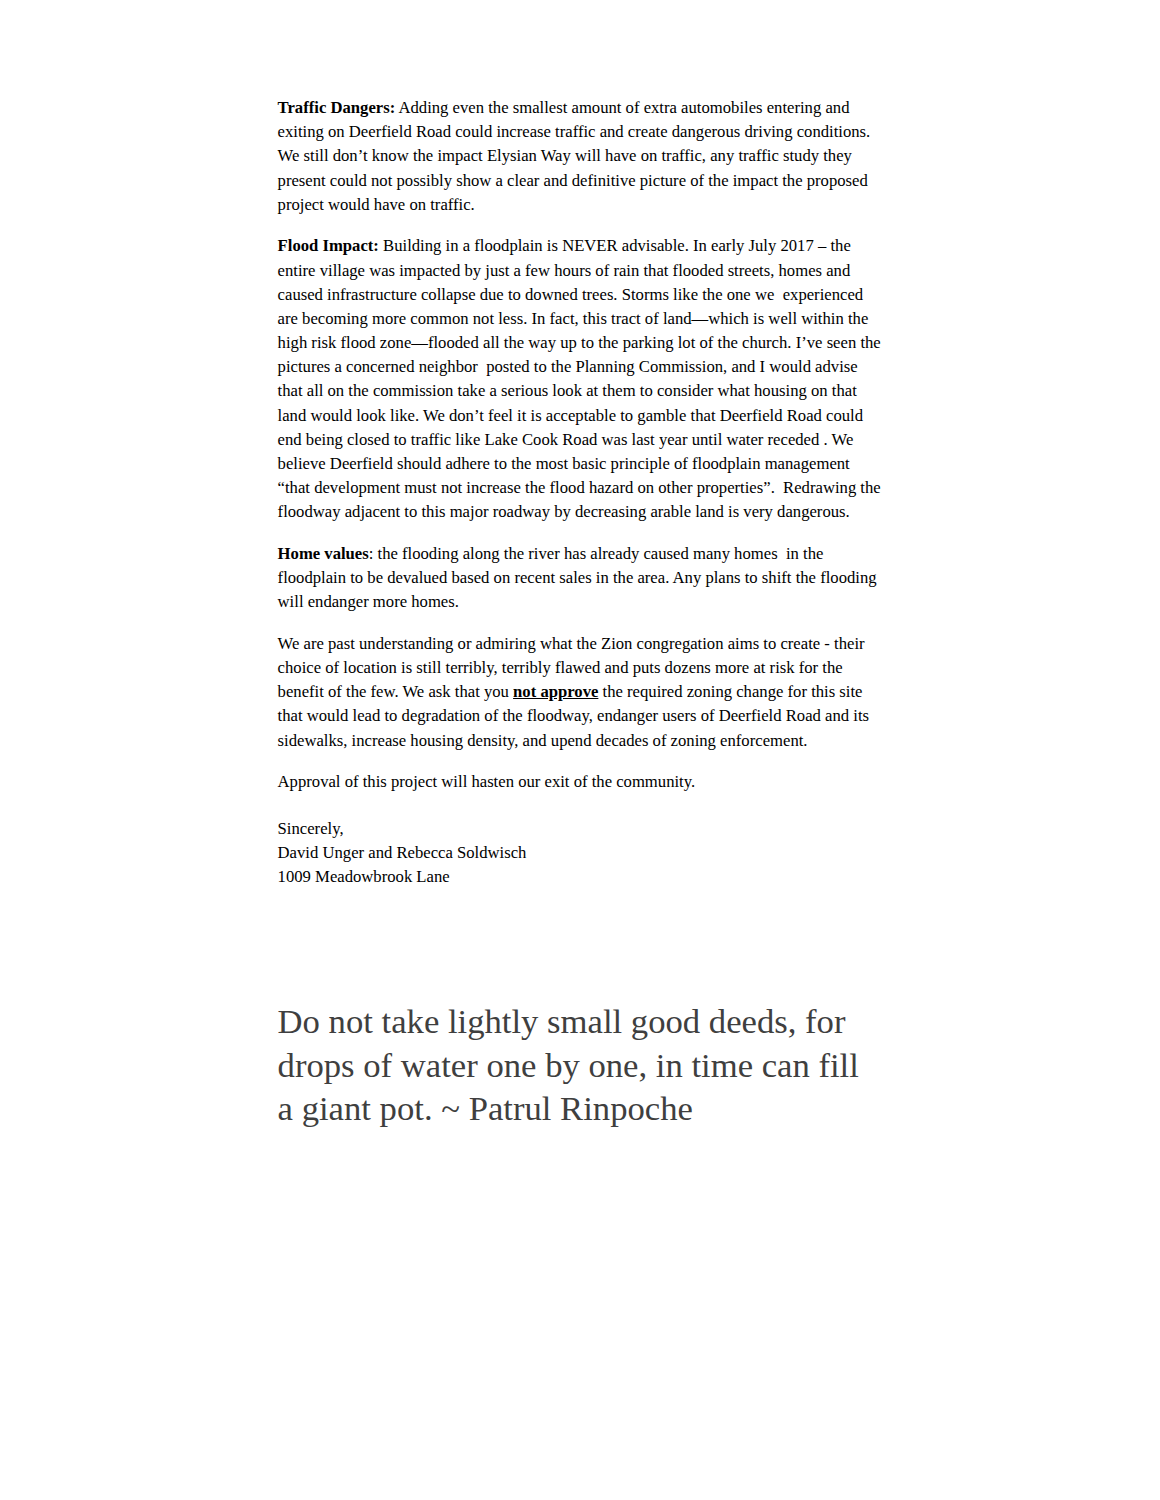Traffic Dangers: Adding even the smallest amount of extra automobiles entering and exiting on Deerfield Road could increase traffic and create dangerous driving conditions. We still don’t know the impact Elysian Way will have on traffic, any traffic study they present could not possibly show a clear and definitive picture of the impact the proposed project would have on traffic.
Flood Impact: Building in a floodplain is NEVER advisable. In early July 2017 – the entire village was impacted by just a few hours of rain that flooded streets, homes and caused infrastructure collapse due to downed trees. Storms like the one we experienced are becoming more common not less. In fact, this tract of land—which is well within the high risk flood zone—flooded all the way up to the parking lot of the church. I’ve seen the pictures a concerned neighbor posted to the Planning Commission, and I would advise that all on the commission take a serious look at them to consider what housing on that land would look like. We don’t feel it is acceptable to gamble that Deerfield Road could end being closed to traffic like Lake Cook Road was last year until water receded . We believe Deerfield should adhere to the most basic principle of floodplain management “that development must not increase the flood hazard on other properties”. Redrawing the floodway adjacent to this major roadway by decreasing arable land is very dangerous.
Home values: the flooding along the river has already caused many homes in the floodplain to be devalued based on recent sales in the area. Any plans to shift the flooding will endanger more homes.
We are past understanding or admiring what the Zion congregation aims to create - their choice of location is still terribly, terribly flawed and puts dozens more at risk for the benefit of the few. We ask that you not approve the required zoning change for this site that would lead to degradation of the floodway, endanger users of Deerfield Road and its sidewalks, increase housing density, and upend decades of zoning enforcement.
Approval of this project will hasten our exit of the community.
Sincerely,
David Unger and Rebecca Soldwisch
1009 Meadowbrook Lane
Do not take lightly small good deeds, for drops of water one by one, in time can fill a giant pot. ~ Patrul Rinpoche